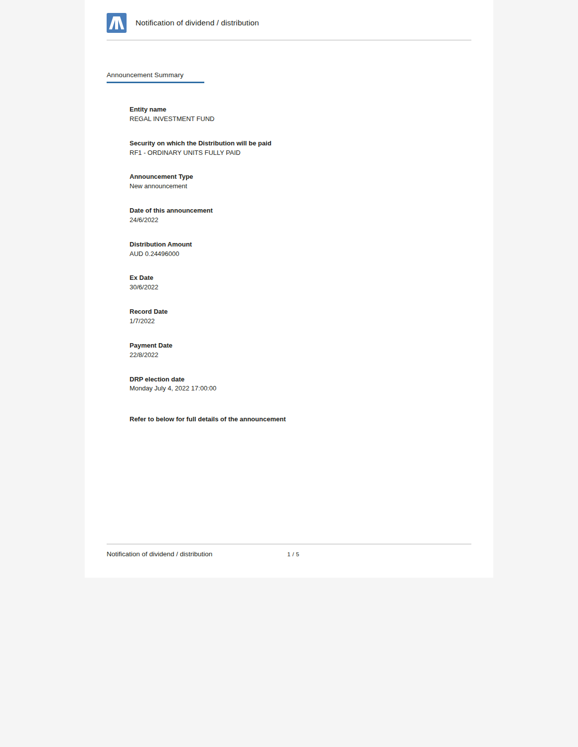Notification of dividend / distribution
Announcement Summary
Entity name
REGAL INVESTMENT FUND
Security on which the Distribution will be paid
RF1 - ORDINARY UNITS FULLY PAID
Announcement Type
New announcement
Date of this announcement
24/6/2022
Distribution Amount
AUD 0.24496000
Ex Date
30/6/2022
Record Date
1/7/2022
Payment Date
22/8/2022
DRP election date
Monday July 4, 2022 17:00:00
Refer to below for full details of the announcement
Notification of dividend / distribution 1 / 5